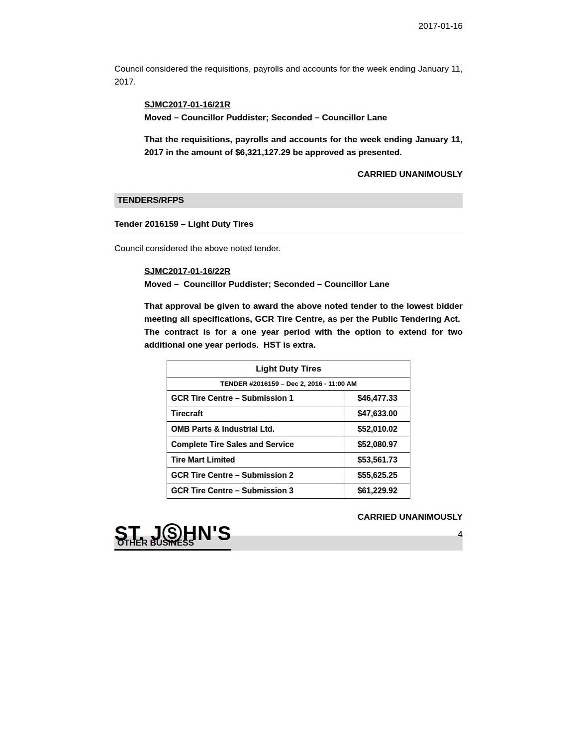2017-01-16
Council considered the requisitions, payrolls and accounts for the week ending January 11, 2017.
SJMC2017-01-16/21R
Moved – Councillor Puddister; Seconded – Councillor Lane
That the requisitions, payrolls and accounts for the week ending January 11, 2017 in the amount of $6,321,127.29 be approved as presented.
CARRIED UNANIMOUSLY
TENDERS/RFPS
Tender 2016159 – Light Duty Tires
Council considered the above noted tender.
SJMC2017-01-16/22R
Moved – Councillor Puddister; Seconded – Councillor Lane
That approval be given to award the above noted tender to the lowest bidder meeting all specifications, GCR Tire Centre, as per the Public Tendering Act. The contract is for a one year period with the option to extend for two additional one year periods. HST is extra.
| Light Duty Tires |
| --- |
| TENDER #2016159 – Dec 2, 2016 - 11:00 AM |
| GCR Tire Centre – Submission 1 | $46,477.33 |
| Tirecraft | $47,633.00 |
| OMB Parts & Industrial Ltd. | $52,010.02 |
| Complete Tire Sales and Service | $52,080.97 |
| Tire Mart Limited | $53,561.73 |
| GCR Tire Centre – Submission 2 | $55,625.25 |
| GCR Tire Centre – Submission 3 | $61,229.92 |
CARRIED UNANIMOUSLY
OTHER BUSINESS
ST. JⓈHN'S 4